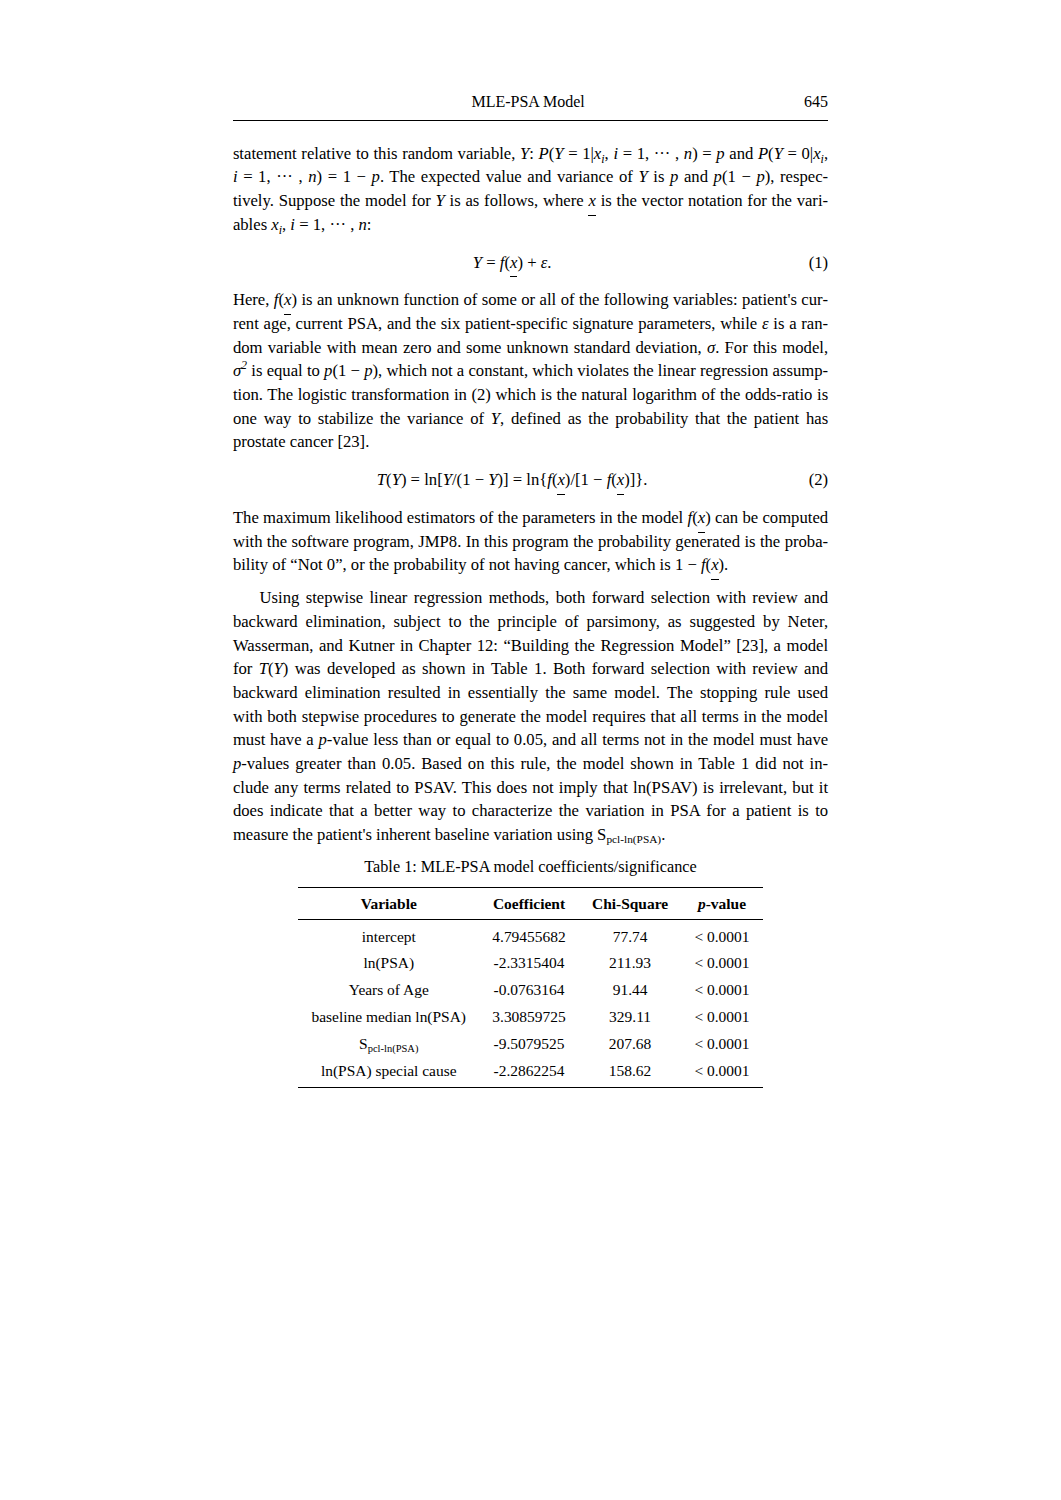MLE-PSA Model 645
statement relative to this random variable, Y: P(Y = 1|xi, i = 1, ··· , n) = p and P(Y = 0|xi, i = 1, ··· , n) = 1 − p. The expected value and variance of Y is p and p(1 − p), respectively. Suppose the model for Y is as follows, where x is the vector notation for the variables xi, i = 1, ··· , n:
Y = f(x) + ε.
(1)
Here, f(x) is an unknown function of some or all of the following variables: patient's current age, current PSA, and the six patient-specific signature parameters, while ε is a random variable with mean zero and some unknown standard deviation, σ. For this model, σ2 is equal to p(1 − p), which not a constant, which violates the linear regression assumption. The logistic transformation in (2) which is the natural logarithm of the odds-ratio is one way to stabilize the variance of Y, defined as the probability that the patient has prostate cancer [23].
T(Y) = ln[Y/(1 − Y)] = ln{f(x)/[1 − f(x)]}.
(2)
The maximum likelihood estimators of the parameters in the model f(x) can be computed with the software program, JMP8. In this program the probability generated is the probability of “Not 0”, or the probability of not having cancer, which is 1 − f(x).
Using stepwise linear regression methods, both forward selection with review and backward elimination, subject to the principle of parsimony, as suggested by Neter, Wasserman, and Kutner in Chapter 12: “Building the Regression Model” [23], a model for T(Y) was developed as shown in Table 1. Both forward selection with review and backward elimination resulted in essentially the same model. The stopping rule used with both stepwise procedures to generate the model requires that all terms in the model must have a p-value less than or equal to 0.05, and all terms not in the model must have p-values greater than 0.05. Based on this rule, the model shown in Table 1 did not include any terms related to PSAV. This does not imply that ln(PSAV) is irrelevant, but it does indicate that a better way to characterize the variation in PSA for a patient is to measure the patient's inherent baseline variation using Spcl-ln(PSA).
Table 1: MLE-PSA model coefficients/significance
| Variable | Coefficient | Chi-Square | p -value |
| --- | --- | --- | --- |
| intercept | 4.79455682 | 77.74 | < 0.0001 |
| ln(PSA) | -2.3315404 | 211.93 | < 0.0001 |
| Years of Age | -0.0763164 | 91.44 | < 0.0001 |
| baseline median ln(PSA) | 3.30859725 | 329.11 | < 0.0001 |
| S pcl-ln(PSA) | -9.5079525 | 207.68 | < 0.0001 |
| ln(PSA) special cause | -2.2862254 | 158.62 | < 0.0001 |